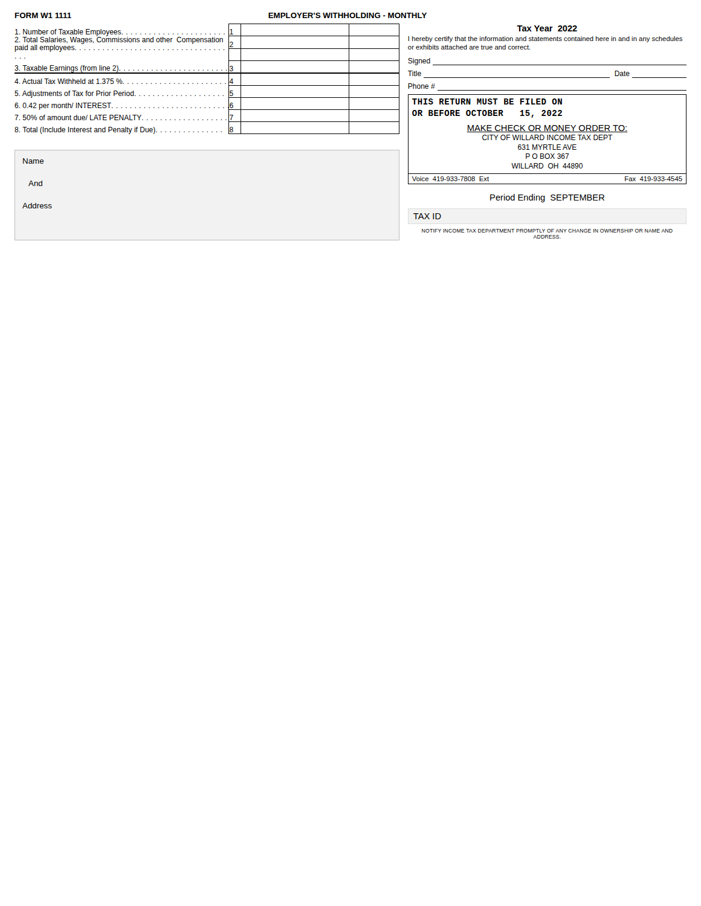FORM W1 1111
EMPLOYER'S WITHHOLDING - MONTHLY
| 1. Number of Taxable Employees . . . . . . . . . . . . . . . . . . . . . . . . | 1 | | |
| 2. Total Salaries, Wages, Commissions and other Compensation paid all employees . . . . . . . . . . . . . . . . . . . . . . . . . . . . . . . . . . . . | 2 | | |
| 3. Taxable Earnings (from line 2) . . . . . . . . . . . . . . . . . . . . . . . . | 3 | | |
| 4. Actual Tax Withheld at 1.375 % . . . . . . . . . . . . . . . . . . . . . . . . | 4 | | |
| 5. Adjustments of Tax for Prior Period . . . . . . . . . . . . . . . . . . . . | 5 | | |
| 6. 0.42 per month/ INTEREST . . . . . . . . . . . . . . . . . . . . . . . . . . . | 6 | | |
| 7. 50% of amount due/ LATE PENALTY . . . . . . . . . . . . . . . . . . . | 7 | | |
| 8. Total (Include Interest and Penalty if Due) . . . . . . . . . . . . . . . | 8 | | |
Name
And
Address
Tax Year 2022
I hereby certify that the information and statements contained here in and in any schedules or exhibits attached are true and correct.
Signed
Title Date
Phone #
THIS RETURN MUST BE FILED ON
OR BEFORE OCTOBER 15, 2022
MAKE CHECK OR MONEY ORDER TO: CITY OF WILLARD INCOME TAX DEPT
631 MYRTLE AVE
P O BOX 367
WILLARD OH 44890
Voice 419-933-7808 Ext Fax 419-933-4545
Period Ending SEPTEMBER
TAX ID
NOTIFY INCOME TAX DEPARTMENT PROMPTLY OF ANY CHANGE IN OWNERSHIP OR NAME AND ADDRESS.